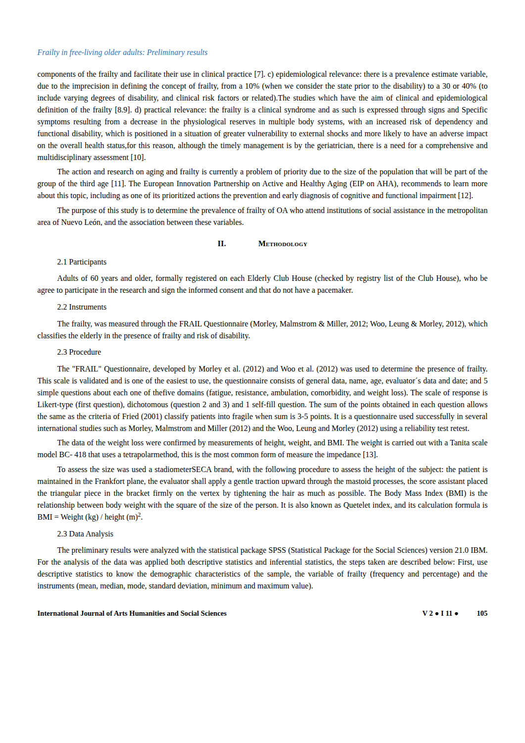Frailty in free-living older adults: Preliminary results
components of the frailty and facilitate their use in clinical practice [7]. c) epidemiological relevance: there is a prevalence estimate variable, due to the imprecision in defining the concept of frailty, from a 10% (when we consider the state prior to the disability) to a 30 or 40% (to include varying degrees of disability, and clinical risk factors or related).The studies which have the aim of clinical and epidemiological definition of the frailty [8.9]. d) practical relevance: the frailty is a clinical syndrome and as such is expressed through signs and Specific symptoms resulting from a decrease in the physiological reserves in multiple body systems, with an increased risk of dependency and functional disability, which is positioned in a situation of greater vulnerability to external shocks and more likely to have an adverse impact on the overall health status,for this reason, although the timely management is by the geriatrician, there is a need for a comprehensive and multidisciplinary assessment [10].
The action and research on aging and frailty is currently a problem of priority due to the size of the population that will be part of the group of the third age [11]. The European Innovation Partnership on Active and Healthy Aging (EIP on AHA), recommends to learn more about this topic, including as one of its prioritized actions the prevention and early diagnosis of cognitive and functional impairment [12].
The purpose of this study is to determine the prevalence of frailty of OA who attend institutions of social assistance in the metropolitan area of Nuevo León, and the association between these variables.
II. Methodology
2.1 Participants
Adults of 60 years and older, formally registered on each Elderly Club House (checked by registry list of the Club House), who be agree to participate in the research and sign the informed consent and that do not have a pacemaker.
2.2 Instruments
The frailty, was measured through the FRAIL Questionnaire (Morley, Malmstrom & Miller, 2012; Woo, Leung & Morley, 2012), which classifies the elderly in the presence of frailty and risk of disability.
2.3 Procedure
The "FRAIL" Questionnaire, developed by Morley et al. (2012) and Woo et al. (2012) was used to determine the presence of frailty. This scale is validated and is one of the easiest to use, the questionnaire consists of general data, name, age, evaluator´s data and date; and 5 simple questions about each one of thefive domains (fatigue, resistance, ambulation, comorbidity, and weight loss). The scale of response is Likert-type (first question), dichotomous (question 2 and 3) and 1 self-fill question. The sum of the points obtained in each question allows the same as the criteria of Fried (2001) classify patients into fragile when sum is 3-5 points. It is a questionnaire used successfully in several international studies such as Morley, Malmstrom and Miller (2012) and the Woo, Leung and Morley (2012) using a reliability test retest.
The data of the weight loss were confirmed by measurements of height, weight, and BMI. The weight is carried out with a Tanita scale model BC- 418 that uses a tetrapolarmethod, this is the most common form of measure the impedance [13].
To assess the size was used a stadiometerSECA brand, with the following procedure to assess the height of the subject: the patient is maintained in the Frankfort plane, the evaluator shall apply a gentle traction upward through the mastoid processes, the score assistant placed the triangular piece in the bracket firmly on the vertex by tightening the hair as much as possible. The Body Mass Index (BMI) is the relationship between body weight with the square of the size of the person. It is also known as Quetelet index, and its calculation formula is BMI = Weight (kg) / height (m)2.
2.3 Data Analysis
The preliminary results were analyzed with the statistical package SPSS (Statistical Package for the Social Sciences) version 21.0 IBM. For the analysis of the data was applied both descriptive statistics and inferential statistics, the steps taken are described below: First, use descriptive statistics to know the demographic characteristics of the sample, the variable of frailty (frequency and percentage) and the instruments (mean, median, mode, standard deviation, minimum and maximum value).
International Journal of Arts Humanities and Social Sciences V 2 ● I 11 ● 105